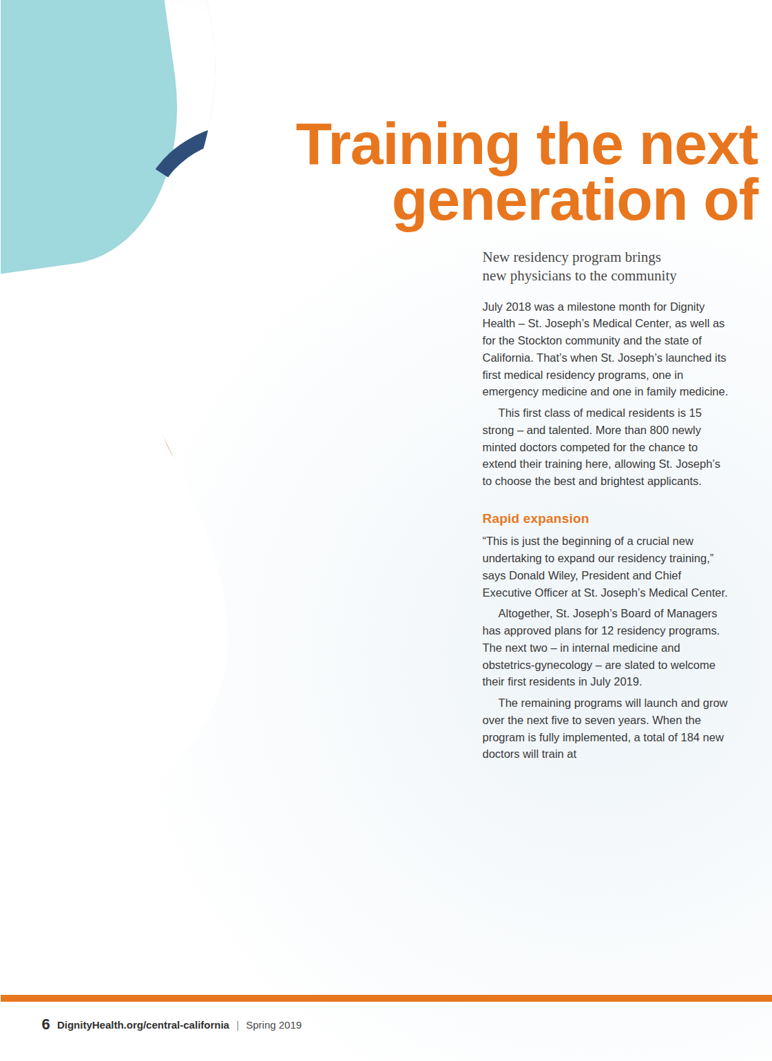Training the next generation of
New residency program brings
new physicians to the community
July 2018 was a milestone month for Dignity Health – St. Joseph’s Medical Center, as well as for the Stockton community and the state of California. That’s when St. Joseph’s launched its first medical residency programs, one in emergency medicine and one in family medicine.
This first class of medical residents is 15 strong – and talented. More than 800 newly minted doctors competed for the chance to extend their training here, allowing St. Joseph’s to choose the best and brightest applicants.
Rapid expansion
“This is just the beginning of a crucial new undertaking to expand our residency training,” says Donald Wiley, President and Chief Executive Officer at St. Joseph’s Medical Center.
Altogether, St. Joseph’s Board of Managers has approved plans for 12 residency programs. The next two – in internal medicine and obstetrics-gynecology – are slated to welcome their first residents in July 2019.
The remaining programs will launch and grow over the next five to seven years. When the program is fully implemented, a total of 184 new doctors will train at
6 DignityHealth.org/central-california | Spring 2019